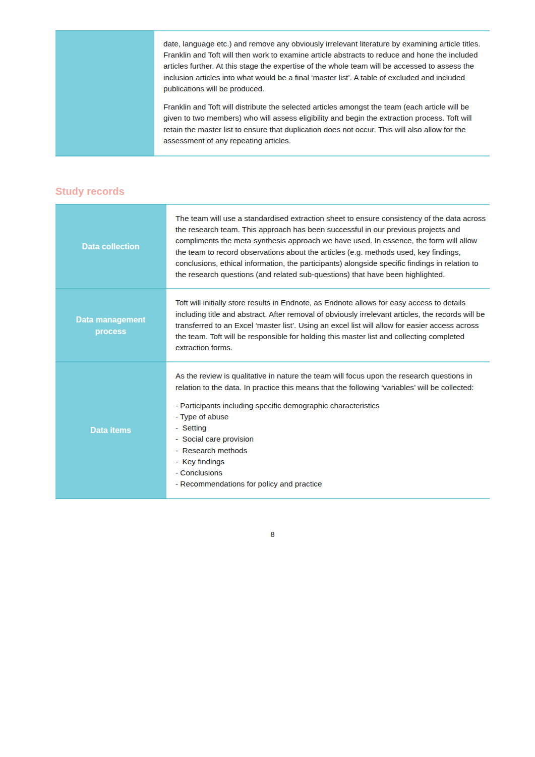| | date, language etc.) and remove any obviously irrelevant literature by examining article titles. Franklin and Toft will then work to examine article abstracts to reduce and hone the included articles further. At this stage the expertise of the whole team will be accessed to assess the inclusion articles into what would be a final ‘master list’. A table of excluded and included publications will be produced. Franklin and Toft will distribute the selected articles amongst the team (each article will be given to two members) who will assess eligibility and begin the extraction process. Toft will retain the master list to ensure that duplication does not occur. This will also allow for the assessment of any repeating articles. |
Study records
| Data collection | The team will use a standardised extraction sheet to ensure consistency of the data across the research team. This approach has been successful in our previous projects and compliments the meta-synthesis approach we have used. In essence, the form will allow the team to record observations about the articles (e.g. methods used, key findings, conclusions, ethical information, the participants) alongside specific findings in relation to the research questions (and related sub-questions) that have been highlighted. |
| Data management process | Toft will initially store results in Endnote, as Endnote allows for easy access to details including title and abstract. After removal of obviously irrelevant articles, the records will be transferred to an Excel ‘master list’. Using an excel list will allow for easier access across the team. Toft will be responsible for holding this master list and collecting completed extraction forms. |
| Data items | As the review is qualitative in nature the team will focus upon the research questions in relation to the data. In practice this means that the following ‘variables’ will be collected: - Participants including specific demographic characteristics - Type of abuse - Setting - Social care provision - Research methods - Key findings - Conclusions - Recommendations for policy and practice |
8